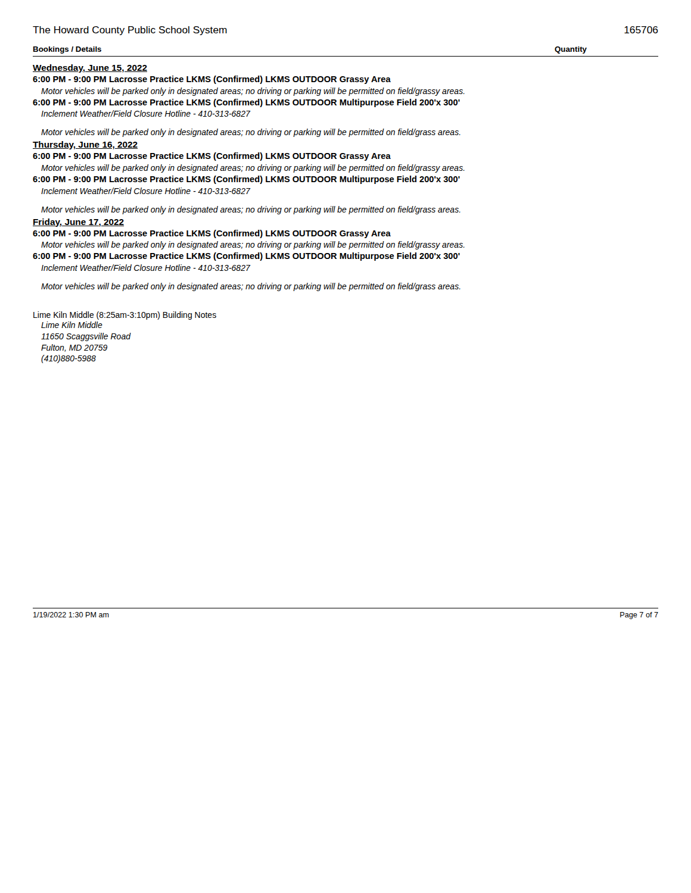The Howard County Public School System
165706
Bookings / Details
Quantity
Wednesday, June 15, 2022
6:00 PM - 9:00 PM Lacrosse Practice LKMS (Confirmed) LKMS OUTDOOR Grassy Area
Motor vehicles will be parked only in designated areas; no driving or parking will be permitted on field/grassy areas.
6:00 PM - 9:00 PM Lacrosse Practice LKMS (Confirmed) LKMS OUTDOOR Multipurpose Field 200'x 300'
Inclement Weather/Field Closure Hotline - 410-313-6827
Motor vehicles will be parked only in designated areas; no driving or parking will be permitted on field/grass areas.
Thursday, June 16, 2022
6:00 PM - 9:00 PM Lacrosse Practice LKMS (Confirmed) LKMS OUTDOOR Grassy Area
Motor vehicles will be parked only in designated areas; no driving or parking will be permitted on field/grassy areas.
6:00 PM - 9:00 PM Lacrosse Practice LKMS (Confirmed) LKMS OUTDOOR Multipurpose Field 200'x 300'
Inclement Weather/Field Closure Hotline - 410-313-6827
Motor vehicles will be parked only in designated areas; no driving or parking will be permitted on field/grass areas.
Friday, June 17, 2022
6:00 PM - 9:00 PM Lacrosse Practice LKMS (Confirmed) LKMS OUTDOOR Grassy Area
Motor vehicles will be parked only in designated areas; no driving or parking will be permitted on field/grassy areas.
6:00 PM - 9:00 PM Lacrosse Practice LKMS (Confirmed) LKMS OUTDOOR Multipurpose Field 200'x 300'
Inclement Weather/Field Closure Hotline - 410-313-6827
Motor vehicles will be parked only in designated areas; no driving or parking will be permitted on field/grass areas.
Lime Kiln Middle (8:25am-3:10pm) Building Notes
Lime Kiln Middle
11650 Scaggsville Road
Fulton, MD 20759
(410)880-5988
1/19/2022 1:30 PM am
Page 7 of 7